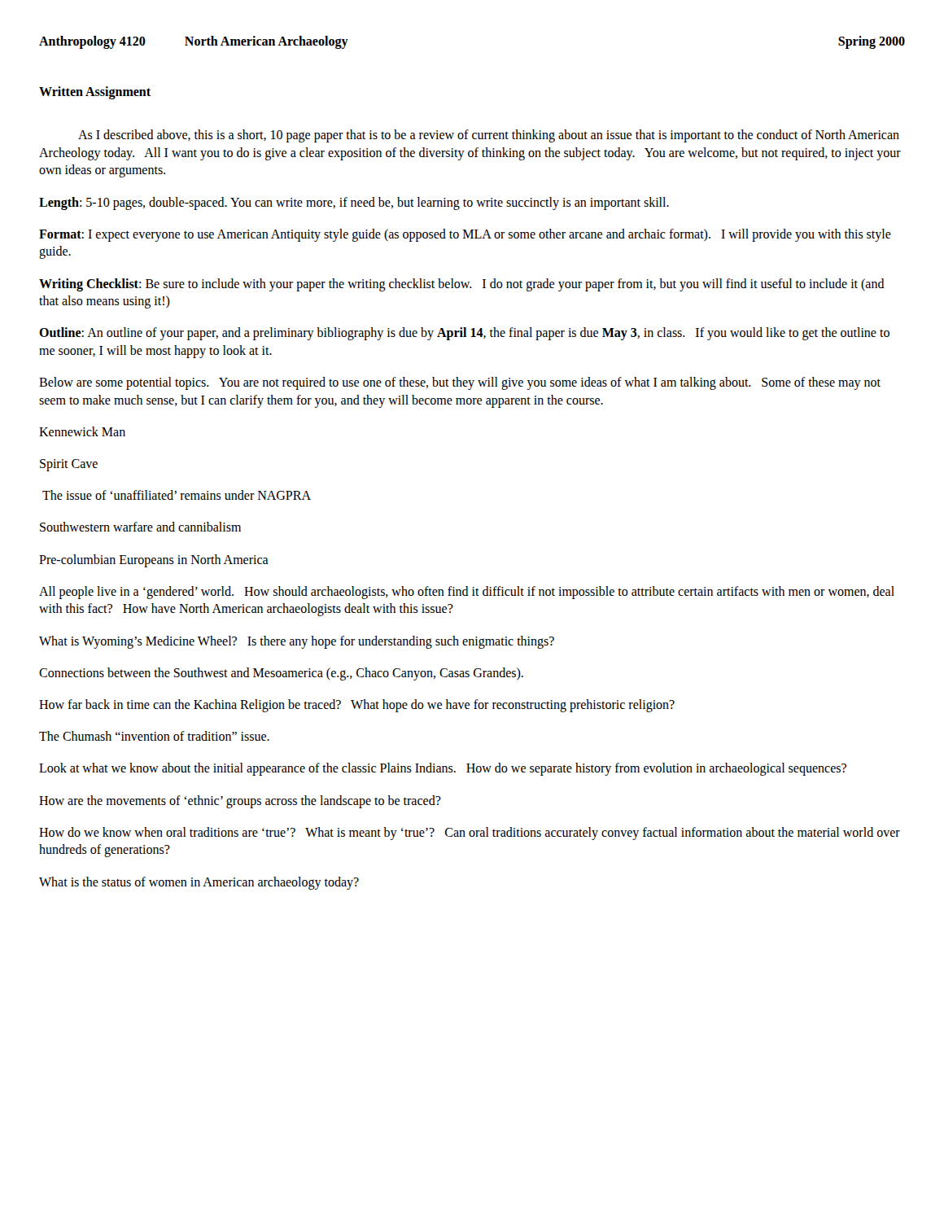Anthropology 4120 North American Archaeology Spring 2000
Written Assignment
As I described above, this is a short, 10 page paper that is to be a review of current thinking about an issue that is important to the conduct of North American Archeology today. All I want you to do is give a clear exposition of the diversity of thinking on the subject today. You are welcome, but not required, to inject your own ideas or arguments.
Length: 5-10 pages, double-spaced. You can write more, if need be, but learning to write succinctly is an important skill.
Format: I expect everyone to use American Antiquity style guide (as opposed to MLA or some other arcane and archaic format). I will provide you with this style guide.
Writing Checklist: Be sure to include with your paper the writing checklist below. I do not grade your paper from it, but you will find it useful to include it (and that also means using it!)
Outline: An outline of your paper, and a preliminary bibliography is due by April 14, the final paper is due May 3, in class. If you would like to get the outline to me sooner, I will be most happy to look at it.
Below are some potential topics. You are not required to use one of these, but they will give you some ideas of what I am talking about. Some of these may not seem to make much sense, but I can clarify them for you, and they will become more apparent in the course.
Kennewick Man
Spirit Cave
The issue of ‘unaffiliated’ remains under NAGPRA
Southwestern warfare and cannibalism
Pre-columbian Europeans in North America
All people live in a ‘gendered’ world. How should archaeologists, who often find it difficult if not impossible to attribute certain artifacts with men or women, deal with this fact? How have North American archaeologists dealt with this issue?
What is Wyoming’s Medicine Wheel? Is there any hope for understanding such enigmatic things?
Connections between the Southwest and Mesoamerica (e.g., Chaco Canyon, Casas Grandes).
How far back in time can the Kachina Religion be traced? What hope do we have for reconstructing prehistoric religion?
The Chumash “invention of tradition” issue.
Look at what we know about the initial appearance of the classic Plains Indians. How do we separate history from evolution in archaeological sequences?
How are the movements of ‘ethnic’ groups across the landscape to be traced?
How do we know when oral traditions are ‘true’? What is meant by ‘true’? Can oral traditions accurately convey factual information about the material world over hundreds of generations?
What is the status of women in American archaeology today?